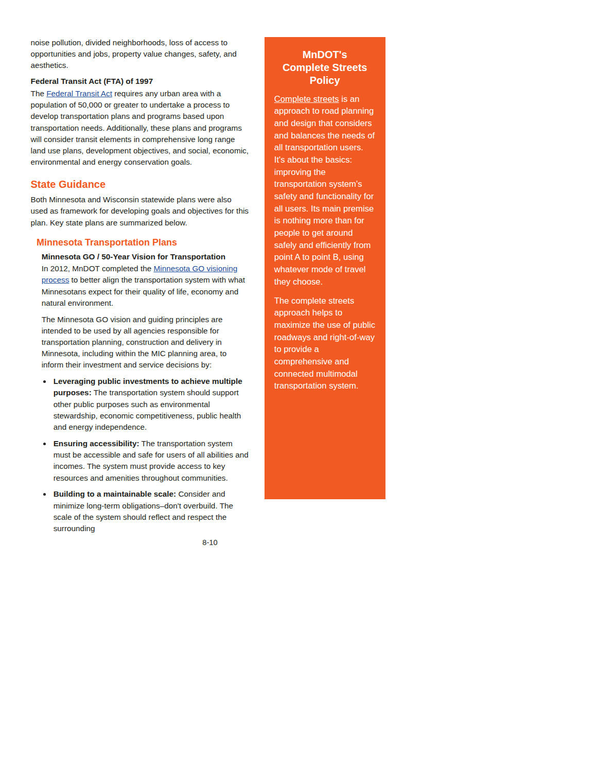noise pollution, divided neighborhoods, loss of access to opportunities and jobs, property value changes, safety, and aesthetics.
Federal Transit Act (FTA) of 1997
The Federal Transit Act requires any urban area with a population of 50,000 or greater to undertake a process to develop transportation plans and programs based upon transportation needs. Additionally, these plans and programs will consider transit elements in comprehensive long range land use plans, development objectives, and social, economic, environmental and energy conservation goals.
State Guidance
Both Minnesota and Wisconsin statewide plans were also used as framework for developing goals and objectives for this plan. Key state plans are summarized below.
Minnesota Transportation Plans
Minnesota GO / 50-Year Vision for Transportation
In 2012, MnDOT completed the Minnesota GO visioning process to better align the transportation system with what Minnesotans expect for their quality of life, economy and natural environment.
The Minnesota GO vision and guiding principles are intended to be used by all agencies responsible for transportation planning, construction and delivery in Minnesota, including within the MIC planning area, to inform their investment and service decisions by:
Leveraging public investments to achieve multiple purposes: The transportation system should support other public purposes such as environmental stewardship, economic competitiveness, public health and energy independence.
Ensuring accessibility: The transportation system must be accessible and safe for users of all abilities and incomes. The system must provide access to key resources and amenities throughout communities.
Building to a maintainable scale: Consider and minimize long-term obligations–don't overbuild. The scale of the system should reflect and respect the surrounding
MnDOT's
Complete Streets Policy
Complete streets is an approach to road planning and design that considers and balances the needs of all transportation users. It's about the basics: improving the transportation system's safety and functionality for all users. Its main premise is nothing more than for people to get around safely and efficiently from point A to point B, using whatever mode of travel they choose.
The complete streets approach helps to maximize the use of public roadways and right-of-way to provide a comprehensive and connected multimodal transportation system.
8-10